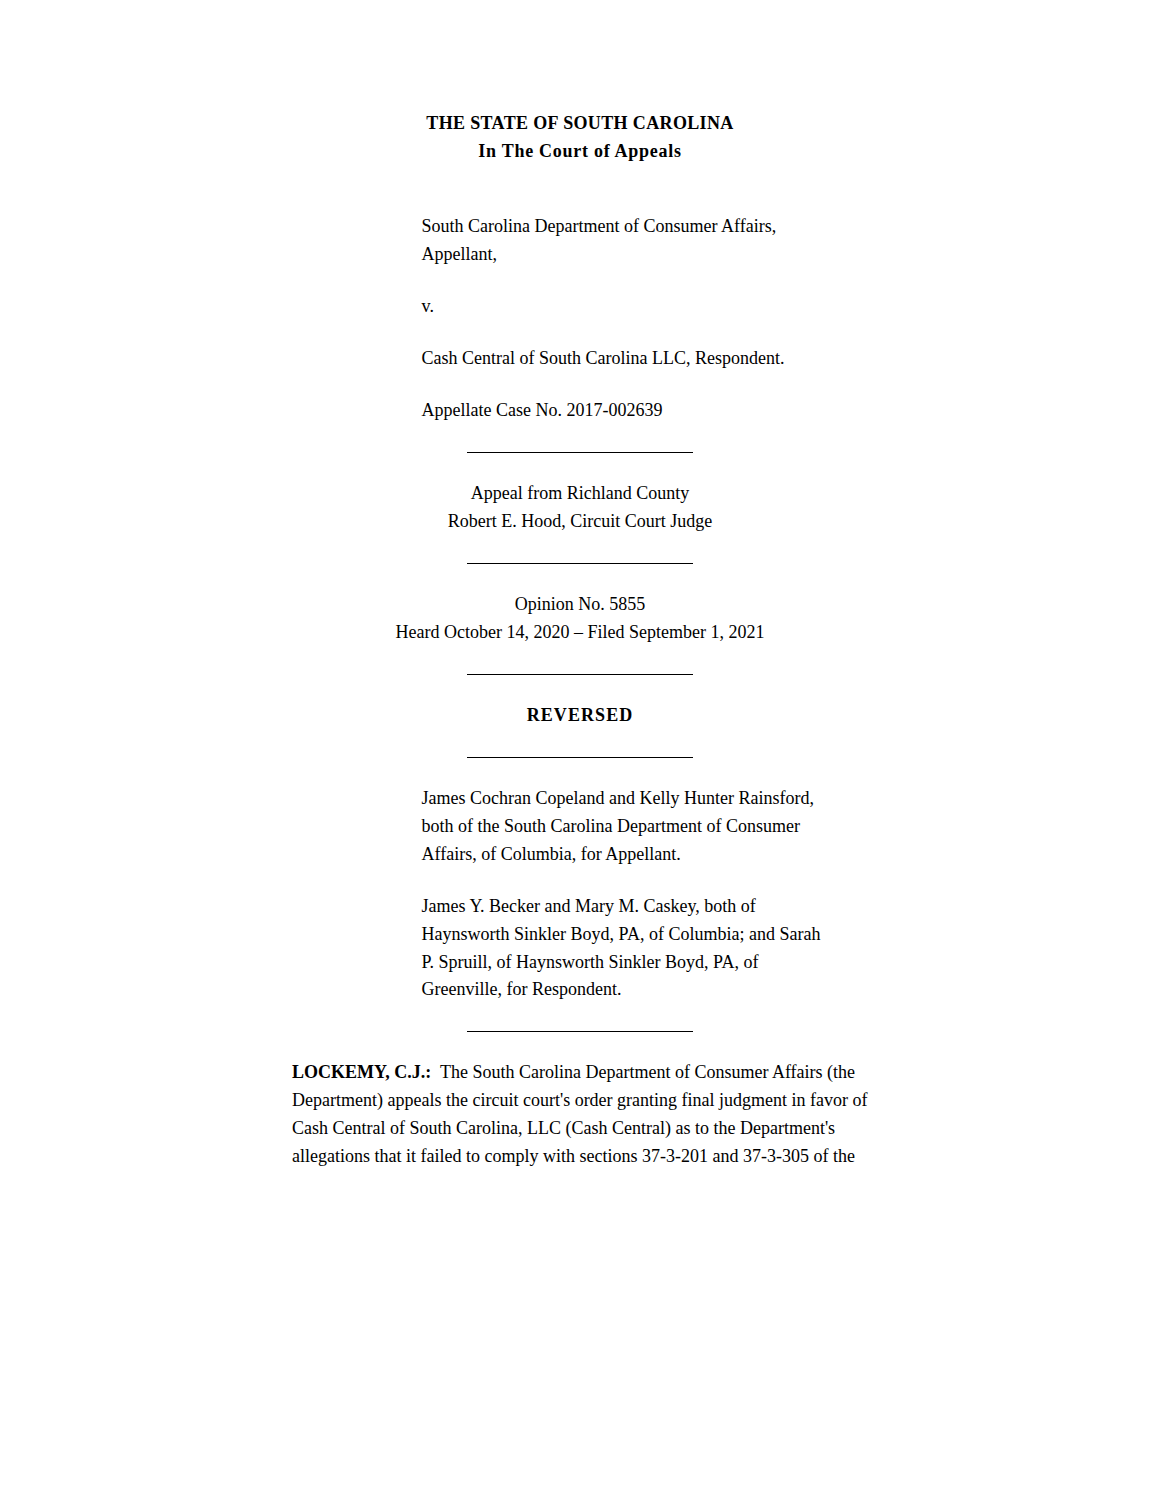THE STATE OF SOUTH CAROLINA
In The Court of Appeals
South Carolina Department of Consumer Affairs,
Appellant,
v.
Cash Central of South Carolina LLC, Respondent.
Appellate Case No. 2017-002639
Appeal from Richland County
Robert E. Hood, Circuit Court Judge
Opinion No. 5855
Heard October 14, 2020 – Filed September 1, 2021
REVERSED
James Cochran Copeland and Kelly Hunter Rainsford,
both of the South Carolina Department of Consumer
Affairs, of Columbia, for Appellant.
James Y. Becker and Mary M. Caskey, both of
Haynsworth Sinkler Boyd, PA, of Columbia; and Sarah
P. Spruill, of Haynsworth Sinkler Boyd, PA, of
Greenville, for Respondent.
LOCKEMY, C.J.: The South Carolina Department of Consumer Affairs (the Department) appeals the circuit court's order granting final judgment in favor of Cash Central of South Carolina, LLC (Cash Central) as to the Department's allegations that it failed to comply with sections 37-3-201 and 37-3-305 of the